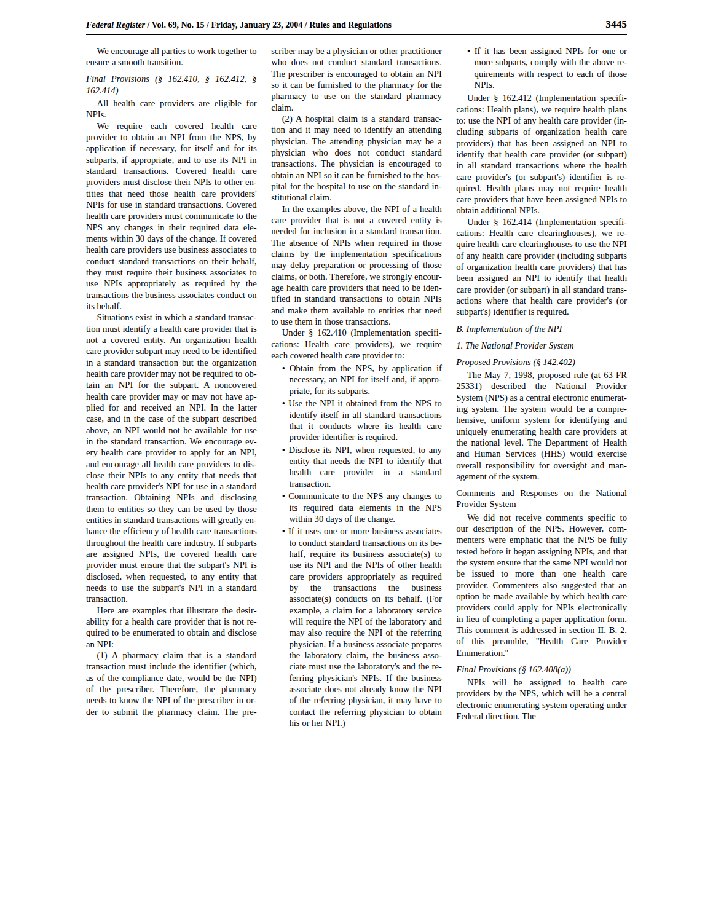Federal Register / Vol. 69, No. 15 / Friday, January 23, 2004 / Rules and Regulations
3445
We encourage all parties to work together to ensure a smooth transition.
Final Provisions (§ 162.410, § 162.412, § 162.414)
All health care providers are eligible for NPIs.
We require each covered health care provider to obtain an NPI from the NPS, by application if necessary, for itself and for its subparts, if appropriate, and to use its NPI in standard transactions. Covered health care providers must disclose their NPIs to other entities that need those health care providers' NPIs for use in standard transactions. Covered health care providers must communicate to the NPS any changes in their required data elements within 30 days of the change. If covered health care providers use business associates to conduct standard transactions on their behalf, they must require their business associates to use NPIs appropriately as required by the transactions the business associates conduct on its behalf.
Situations exist in which a standard transaction must identify a health care provider that is not a covered entity. An organization health care provider subpart may need to be identified in a standard transaction but the organization health care provider may not be required to obtain an NPI for the subpart. A noncovered health care provider may or may not have applied for and received an NPI. In the latter case, and in the case of the subpart described above, an NPI would not be available for use in the standard transaction. We encourage every health care provider to apply for an NPI, and encourage all health care providers to disclose their NPIs to any entity that needs that health care provider's NPI for use in a standard transaction. Obtaining NPIs and disclosing them to entities so they can be used by those entities in standard transactions will greatly enhance the efficiency of health care transactions throughout the health care industry. If subparts are assigned NPIs, the covered health care provider must ensure that the subpart's NPI is disclosed, when requested, to any entity that needs to use the subpart's NPI in a standard transaction.
Here are examples that illustrate the desirability for a health care provider that is not required to be enumerated to obtain and disclose an NPI:
(1) A pharmacy claim that is a standard transaction must include the identifier (which, as of the compliance date, would be the NPI) of the prescriber. Therefore, the pharmacy needs to know the NPI of the prescriber in order to submit the pharmacy claim. The prescriber may be a physician or other practitioner who does not conduct standard transactions. The prescriber is encouraged to obtain an NPI so it can be furnished to the pharmacy for the pharmacy to use on the standard pharmacy claim.
(2) A hospital claim is a standard transaction and it may need to identify an attending physician. The attending physician may be a physician who does not conduct standard transactions. The physician is encouraged to obtain an NPI so it can be furnished to the hospital for the hospital to use on the standard institutional claim.
In the examples above, the NPI of a health care provider that is not a covered entity is needed for inclusion in a standard transaction. The absence of NPIs when required in those claims by the implementation specifications may delay preparation or processing of those claims, or both. Therefore, we strongly encourage health care providers that need to be identified in standard transactions to obtain NPIs and make them available to entities that need to use them in those transactions.
Under § 162.410 (Implementation specifications: Health care providers), we require each covered health care provider to:
Obtain from the NPS, by application if necessary, an NPI for itself and, if appropriate, for its subparts.
Use the NPI it obtained from the NPS to identify itself in all standard transactions that it conducts where its health care provider identifier is required.
Disclose its NPI, when requested, to any entity that needs the NPI to identify that health care provider in a standard transaction.
Communicate to the NPS any changes to its required data elements in the NPS within 30 days of the change.
If it uses one or more business associates to conduct standard transactions on its behalf, require its business associate(s) to use its NPI and the NPIs of other health care providers appropriately as required by the transactions the business associate(s) conducts on its behalf. (For example, a claim for a laboratory service will require the NPI of the laboratory and may also require the NPI of the referring physician. If a business associate prepares the laboratory claim, the business associate must use the laboratory's and the referring physician's NPIs. If the business associate does not already know the NPI of the referring physician, it may have to contact the referring physician to obtain his or her NPI.)
If it has been assigned NPIs for one or more subparts, comply with the above requirements with respect to each of those NPIs.
Under § 162.412 (Implementation specifications: Health plans), we require health plans to: use the NPI of any health care provider (including subparts of organization health care providers) that has been assigned an NPI to identify that health care provider (or subpart) in all standard transactions where the health care provider's (or subpart's) identifier is required. Health plans may not require health care providers that have been assigned NPIs to obtain additional NPIs.
Under § 162.414 (Implementation specifications: Health care clearinghouses), we require health care clearinghouses to use the NPI of any health care provider (including subparts of organization health care providers) that has been assigned an NPI to identify that health care provider (or subpart) in all standard transactions where that health care provider's (or subpart's) identifier is required.
B. Implementation of the NPI
1. The National Provider System
Proposed Provisions (§ 142.402)
The May 7, 1998, proposed rule (at 63 FR 25331) described the National Provider System (NPS) as a central electronic enumerating system. The system would be a comprehensive, uniform system for identifying and uniquely enumerating health care providers at the national level. The Department of Health and Human Services (HHS) would exercise overall responsibility for oversight and management of the system.
Comments and Responses on the National Provider System
We did not receive comments specific to our description of the NPS. However, commenters were emphatic that the NPS be fully tested before it began assigning NPIs, and that the system ensure that the same NPI would not be issued to more than one health care provider. Commenters also suggested that an option be made available by which health care providers could apply for NPIs electronically in lieu of completing a paper application form. This comment is addressed in section II. B. 2. of this preamble, ''Health Care Provider Enumeration.''
Final Provisions (§ 162.408(a))
NPIs will be assigned to health care providers by the NPS, which will be a central electronic enumerating system operating under Federal direction. The